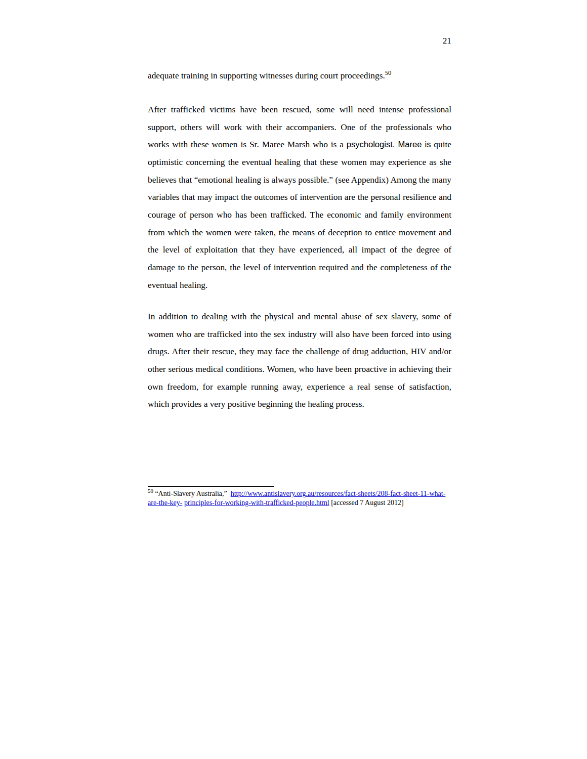21
adequate training in supporting witnesses during court proceedings.50
After trafficked victims have been rescued, some will need intense professional support, others will work with their accompaniers. One of the professionals who works with these women is Sr. Maree Marsh who is a psychologist. Maree is quite optimistic concerning the eventual healing that these women may experience as she believes that “emotional healing is always possible.” (see Appendix) Among the many variables that may impact the outcomes of intervention are the personal resilience and courage of person who has been trafficked. The economic and family environment from which the women were taken, the means of deception to entice movement and the level of exploitation that they have experienced, all impact of the degree of damage to the person, the level of intervention required and the completeness of the eventual healing.
In addition to dealing with the physical and mental abuse of sex slavery, some of women who are trafficked into the sex industry will also have been forced into using drugs. After their rescue, they may face the challenge of drug adduction, HIV and/or other serious medical conditions. Women, who have been proactive in achieving their own freedom, for example running away, experience a real sense of satisfaction, which provides a very positive beginning the healing process.
50 “Anti-Slavery Australia,” http://www.antislavery.org.au/resources/fact-sheets/208-fact-sheet-11-what-are-the-key- principles-for-working-with-trafficked-people.html [accessed 7 August 2012]